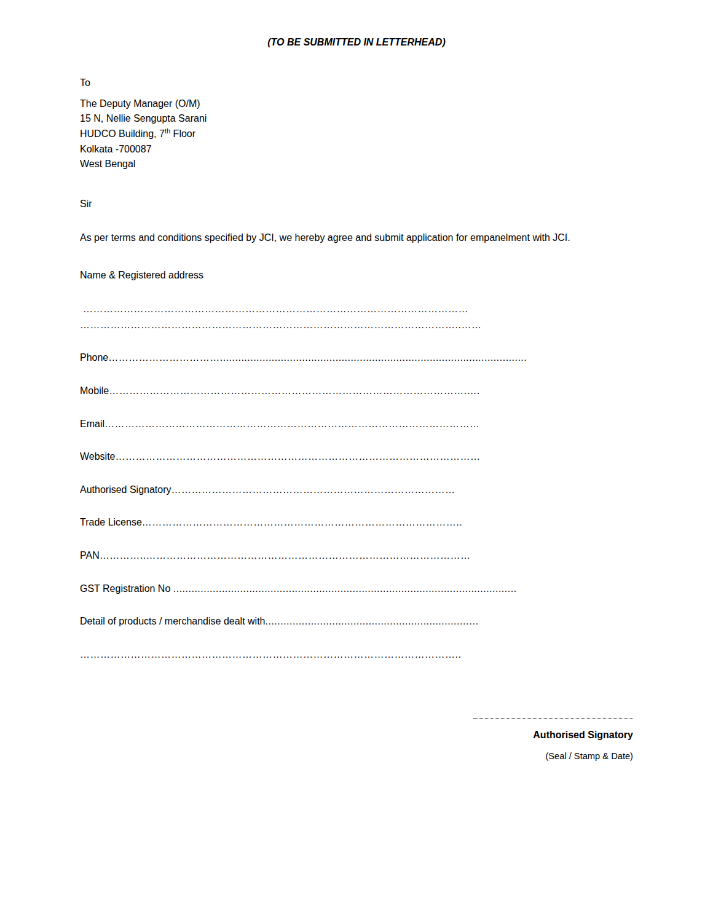(TO BE SUBMITTED IN LETTERHEAD)
To
The Deputy Manager (O/M)
15 N, Nellie Sengupta Sarani
HUDCO Building, 7th Floor
Kolkata -700087
West Bengal
Sir
As per terms and conditions specified by JCI, we hereby agree and submit application for empanelment with JCI.
Name & Registered address
……………………………………………………………………………………………………
…………………………………………………………………………………………………..……
Phone…………………………….....................................................................................................
Mobile…………………………………………………………………………………………….….
Email…………………………………………………………………………………………………
Website………………………………………………………………………………………………
Authorised Signatory…………………………………………………………………………
Trade License…………………………………………………………………………………..
PAN…………..……………………………………………………………………………………
GST Registration No .................................................................................................................
Detail of products / merchandise dealt with...................................................................…
…………………………………………………………………………………………………..
Authorised Signatory
(Seal / Stamp & Date)